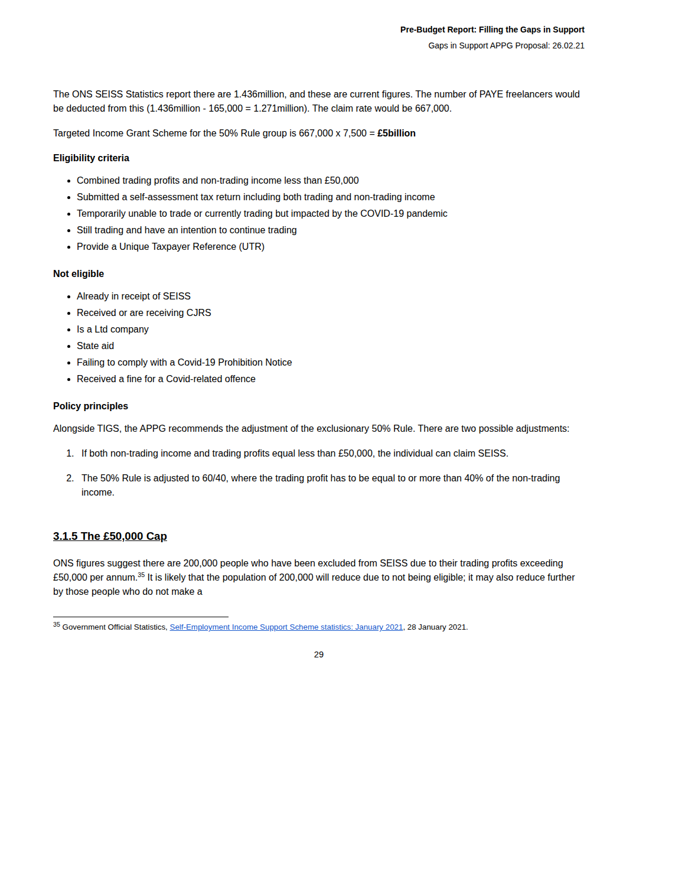Pre-Budget Report: Filling the Gaps in Support
Gaps in Support APPG Proposal: 26.02.21
The ONS SEISS Statistics report there are 1.436million, and these are current figures. The number of PAYE freelancers would be deducted from this (1.436million - 165,000 = 1.271million). The claim rate would be 667,000.
Targeted Income Grant Scheme for the 50% Rule group is 667,000 x 7,500 = £5billion
Eligibility criteria
Combined trading profits and non-trading income less than £50,000
Submitted a self-assessment tax return including both trading and non-trading income
Temporarily unable to trade or currently trading but impacted by the COVID-19 pandemic
Still trading and have an intention to continue trading
Provide a Unique Taxpayer Reference (UTR)
Not eligible
Already in receipt of SEISS
Received or are receiving CJRS
Is a Ltd company
State aid
Failing to comply with a Covid-19 Prohibition Notice
Received a fine for a Covid-related offence
Policy principles
Alongside TIGS, the APPG recommends the adjustment of the exclusionary 50% Rule. There are two possible adjustments:
If both non-trading income and trading profits equal less than £50,000, the individual can claim SEISS.
The 50% Rule is adjusted to 60/40, where the trading profit has to be equal to or more than 40% of the non-trading income.
3.1.5 The £50,000 Cap
ONS figures suggest there are 200,000 people who have been excluded from SEISS due to their trading profits exceeding £50,000 per annum.35 It is likely that the population of 200,000 will reduce due to not being eligible; it may also reduce further by those people who do not make a
35 Government Official Statistics, Self-Employment Income Support Scheme statistics: January 2021, 28 January 2021.
29